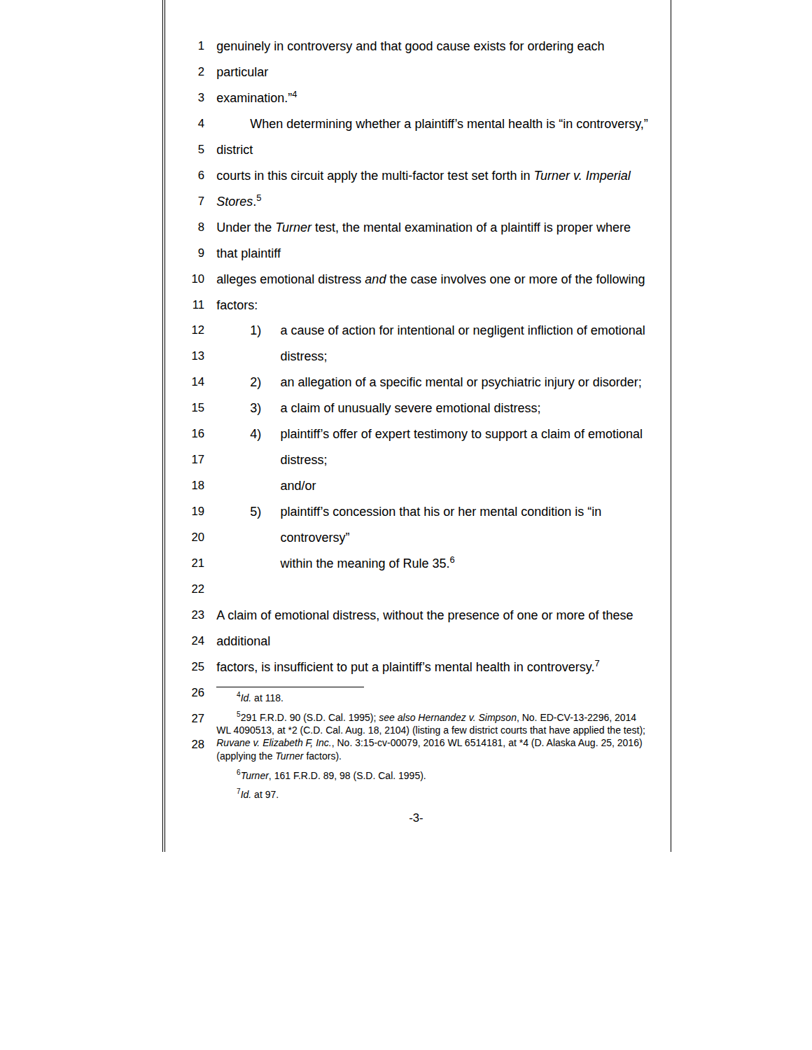1
2
3
4
5
6
7
8
9
10
11
12
13
14
15
16
17
18
19
20
21
22
23
24
25
26
27
28
genuinely in controversy and that good cause exists for ordering each particular
examination.”4
When determining whether a plaintiff’s mental health is “in controversy,” district
courts in this circuit apply the multi-factor test set forth in Turner v. Imperial Stores.5
Under the Turner test, the mental examination of a plaintiff is proper where that plaintiff
alleges emotional distress and the case involves one or more of the following factors:
1)
a cause of action for intentional or negligent infliction of emotional
distress;
2)
an allegation of a specific mental or psychiatric injury or disorder;
3)
a claim of unusually severe emotional distress;
4)
plaintiff’s offer of expert testimony to support a claim of emotional distress;
and/or
5)
plaintiff’s concession that his or her mental condition is “in controversy”
within the meaning of Rule 35.6
A claim of emotional distress, without the presence of one or more of these additional
factors, is insufficient to put a plaintiff’s mental health in controversy.7
4Id. at 118.
5291 F.R.D. 90 (S.D. Cal. 1995); see also Hernandez v. Simpson, No. ED-CV-13-2296, 2014 WL 4090513, at *2 (C.D. Cal. Aug. 18, 2104) (listing a few district courts that have applied the test); Ruvane v. Elizabeth F, Inc., No. 3:15-cv-00079, 2016 WL 6514181, at *4 (D. Alaska Aug. 25, 2016) (applying the Turner factors).
6Turner, 161 F.R.D. 89, 98 (S.D. Cal. 1995).
7Id. at 97.
-3-